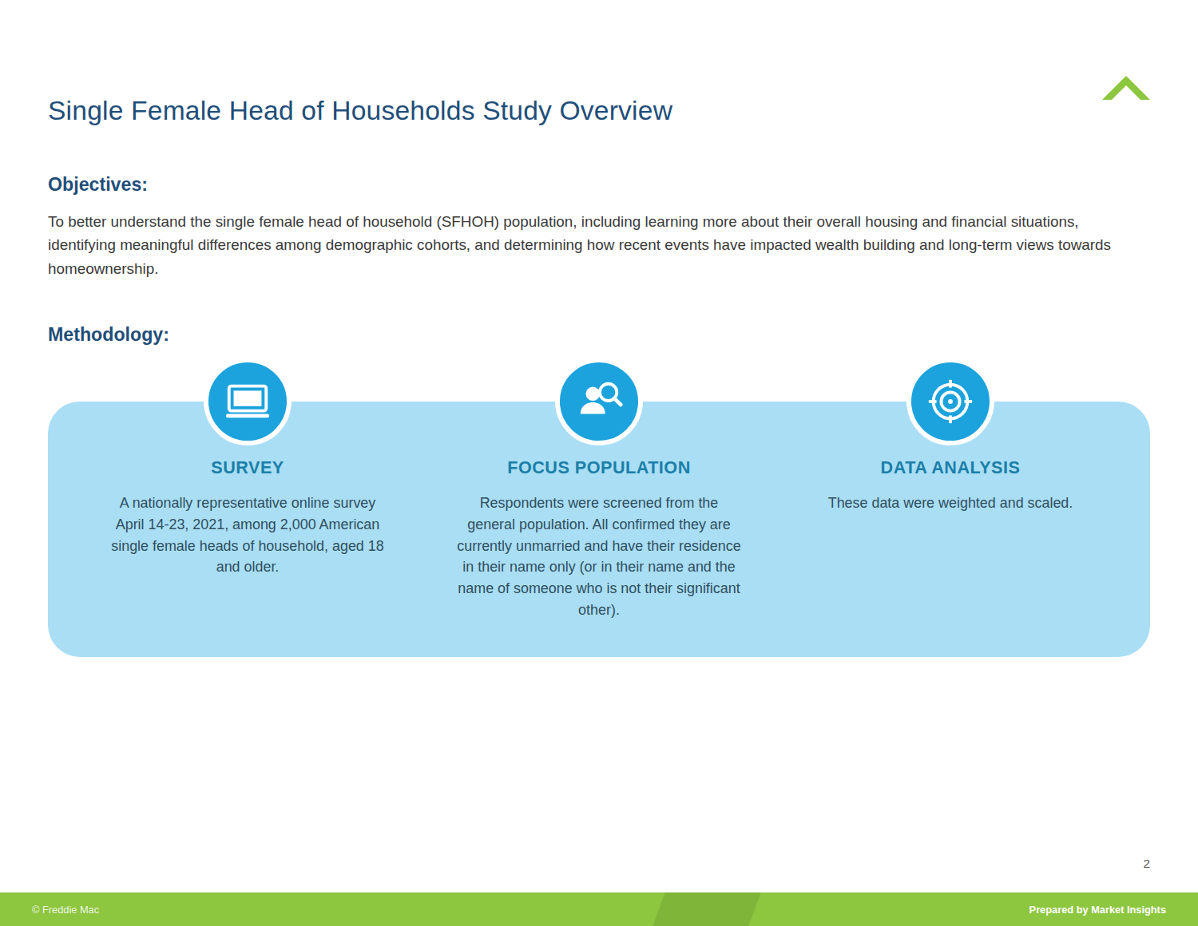Single Female Head of Households Study Overview
Objectives:
To better understand the single female head of household (SFHOH) population, including learning more about their overall housing and financial situations, identifying meaningful differences among demographic cohorts, and determining how recent events have impacted wealth building and long-term views towards homeownership.
Methodology:
SURVEY
A nationally representative online survey April 14-23, 2021, among 2,000 American single female heads of household, aged 18 and older.
FOCUS POPULATION
Respondents were screened from the general population. All confirmed they are currently unmarried and have their residence in their name only (or in their name and the name of someone who is not their significant other).
DATA ANALYSIS
These data were weighted and scaled.
2
© Freddie Mac Prepared by Market Insights